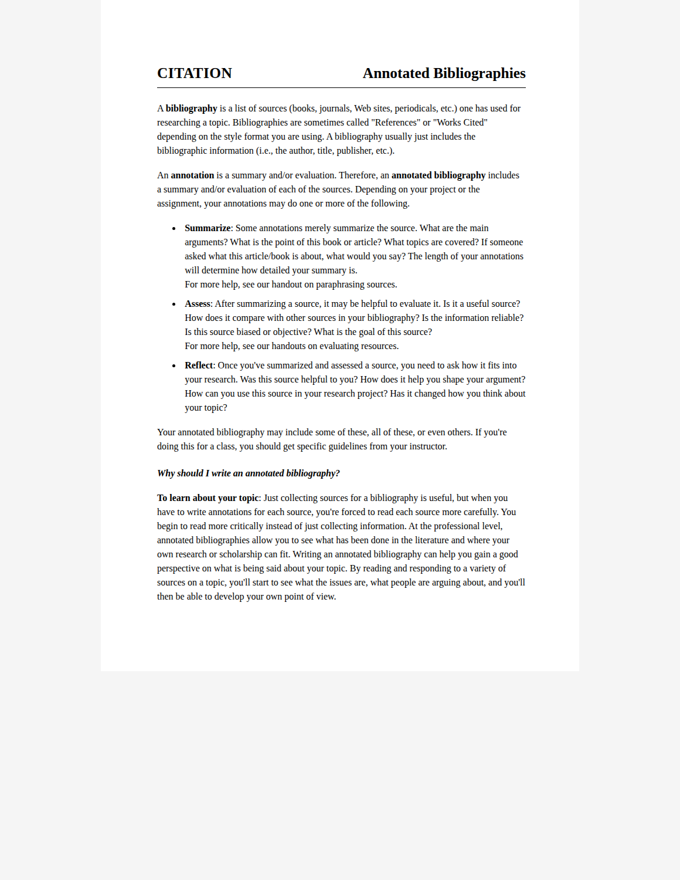CITATION
Annotated Bibliographies
A bibliography is a list of sources (books, journals, Web sites, periodicals, etc.) one has used for researching a topic. Bibliographies are sometimes called "References" or "Works Cited" depending on the style format you are using. A bibliography usually just includes the bibliographic information (i.e., the author, title, publisher, etc.).
An annotation is a summary and/or evaluation. Therefore, an annotated bibliography includes a summary and/or evaluation of each of the sources. Depending on your project or the assignment, your annotations may do one or more of the following.
Summarize: Some annotations merely summarize the source. What are the main arguments? What is the point of this book or article? What topics are covered? If someone asked what this article/book is about, what would you say? The length of your annotations will determine how detailed your summary is.
For more help, see our handout on paraphrasing sources.
Assess: After summarizing a source, it may be helpful to evaluate it. Is it a useful source? How does it compare with other sources in your bibliography? Is the information reliable? Is this source biased or objective? What is the goal of this source?
For more help, see our handouts on evaluating resources.
Reflect: Once you've summarized and assessed a source, you need to ask how it fits into your research. Was this source helpful to you? How does it help you shape your argument? How can you use this source in your research project? Has it changed how you think about your topic?
Your annotated bibliography may include some of these, all of these, or even others. If you're doing this for a class, you should get specific guidelines from your instructor.
Why should I write an annotated bibliography?
To learn about your topic: Just collecting sources for a bibliography is useful, but when you have to write annotations for each source, you're forced to read each source more carefully. You begin to read more critically instead of just collecting information. At the professional level, annotated bibliographies allow you to see what has been done in the literature and where your own research or scholarship can fit. Writing an annotated bibliography can help you gain a good perspective on what is being said about your topic. By reading and responding to a variety of sources on a topic, you'll start to see what the issues are, what people are arguing about, and you'll then be able to develop your own point of view.